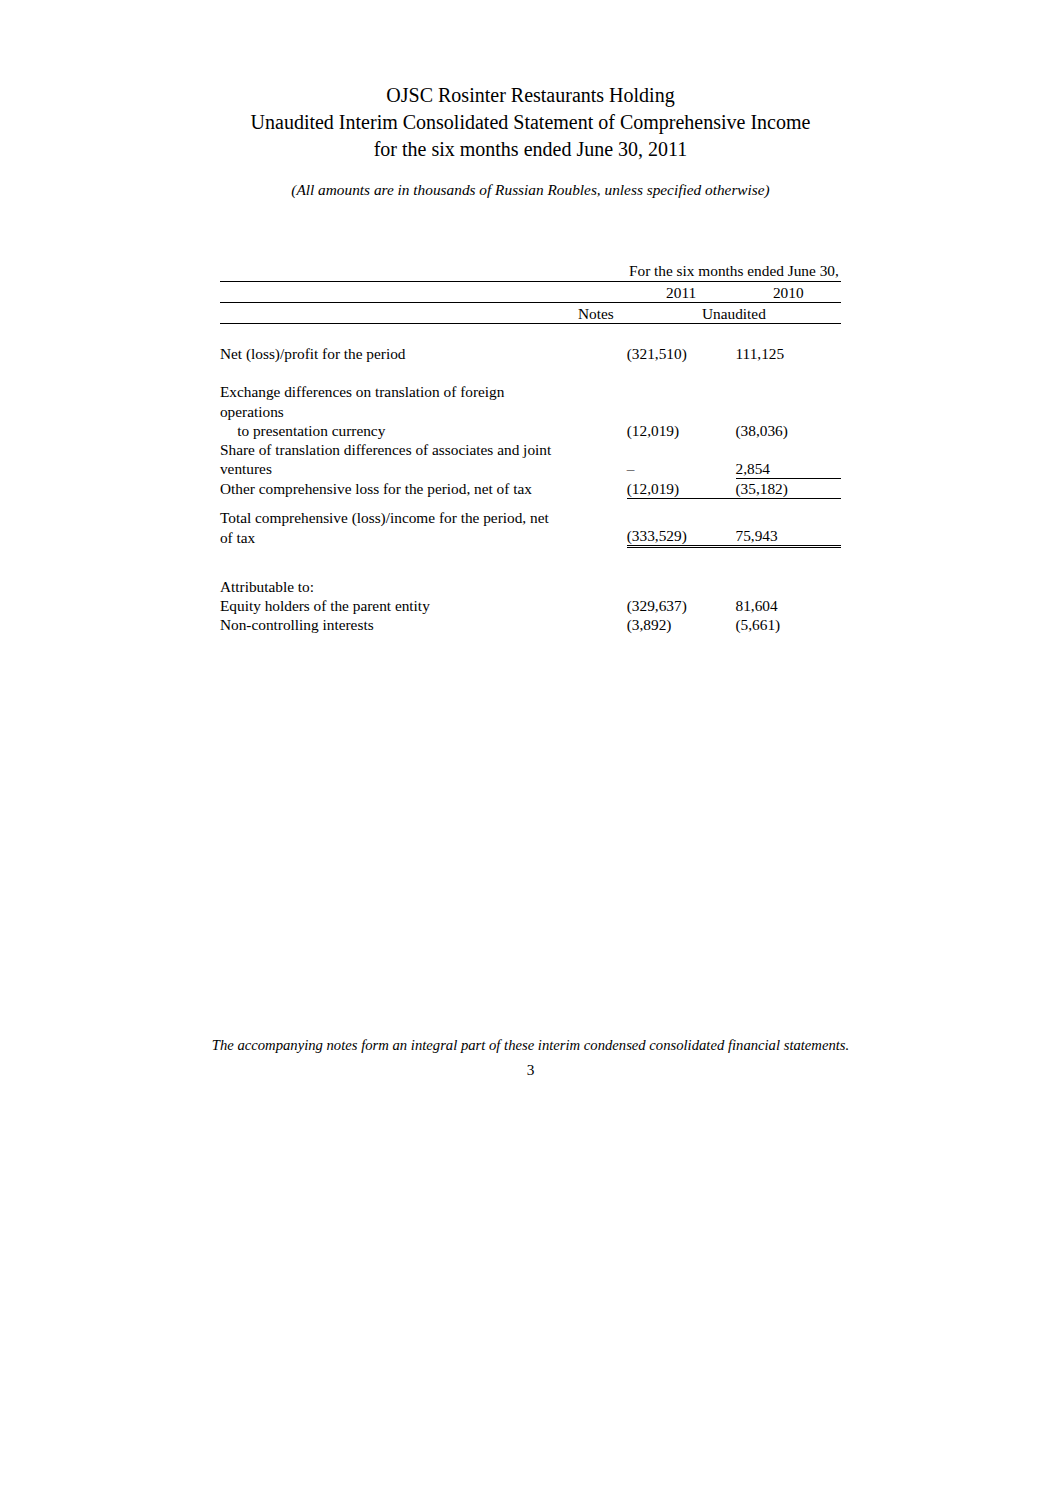OJSC Rosinter Restaurants Holding
Unaudited Interim Consolidated Statement of Comprehensive Income
for the six months ended June 30, 2011
(All amounts are in thousands of Russian Roubles, unless specified otherwise)
| | | For the six months ended June 30, |
| | | 2011 | 2010 |
| | Notes | Unaudited |
| Net (loss)/profit for the period | | (321,510) | 111,125 |
| Exchange differences on translation of foreign operations | | | |
| to presentation currency | | (12,019) | (38,036) |
| Share of translation differences of associates and joint ventures | | – | 2,854 |
| Other comprehensive loss for the period, net of tax | | (12,019) | (35,182) |
| Total comprehensive (loss)/income for the period, net of tax | | (333,529) | 75,943 |
| Attributable to: | | | |
| Equity holders of the parent entity | | (329,637) | 81,604 |
| Non-controlling interests | | (3,892) | (5,661) |
The accompanying notes form an integral part of these interim condensed consolidated financial statements.
3